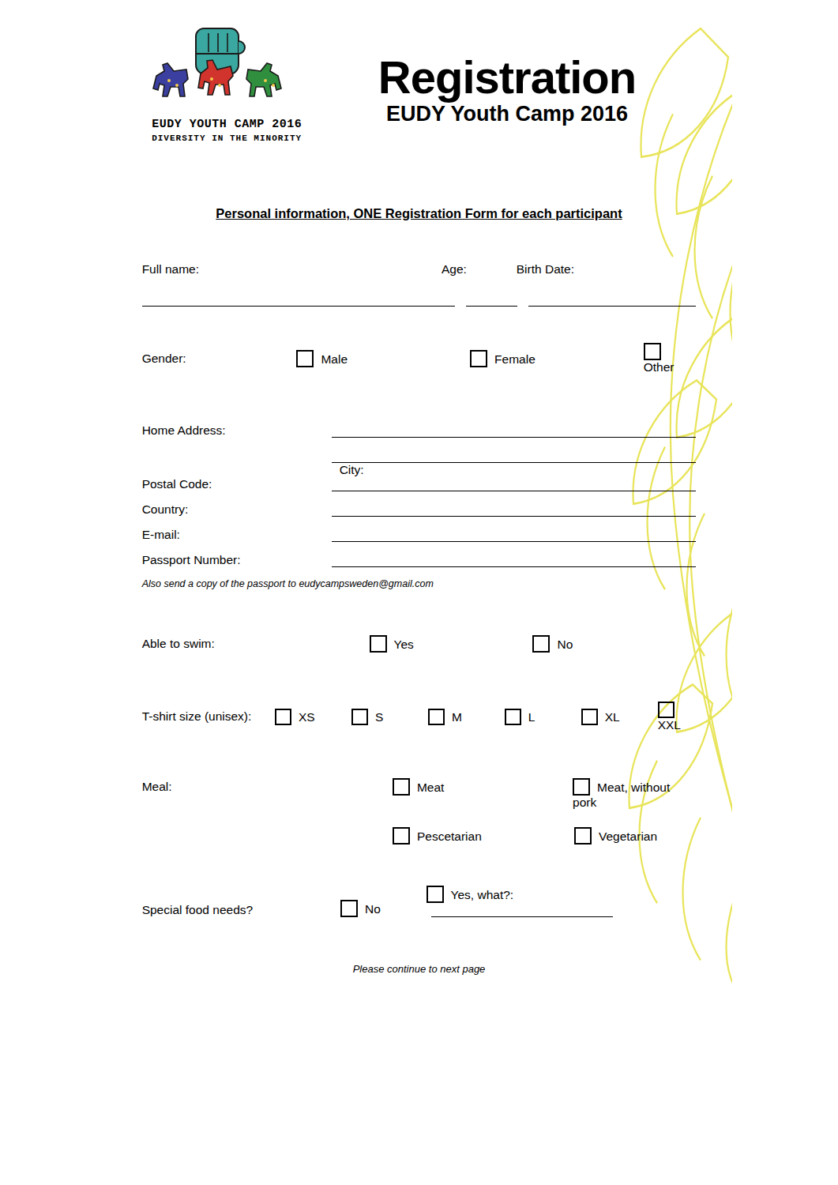EUDY YOUTH CAMP 2016
DIVERSITY IN THE MINORITY
Registration
EUDY Youth Camp 2016
Personal information, ONE Registration Form for each participant
Full name:
Age:
Birth Date:
Gender:
Male
Female
Other
Home Address:
Postal Code:
City:
Country:
E-mail:
Passport Number:
Also send a copy of the passport to eudycampsweden@gmail.com
Able to swim:
Yes
No
T-shirt size (unisex):
XS
S
M
L
XL
XXL
Meal:
Meat
Meat, without pork
Pescetarian
Vegetarian
Special food needs?
No
Yes, what?:
Please continue to next page